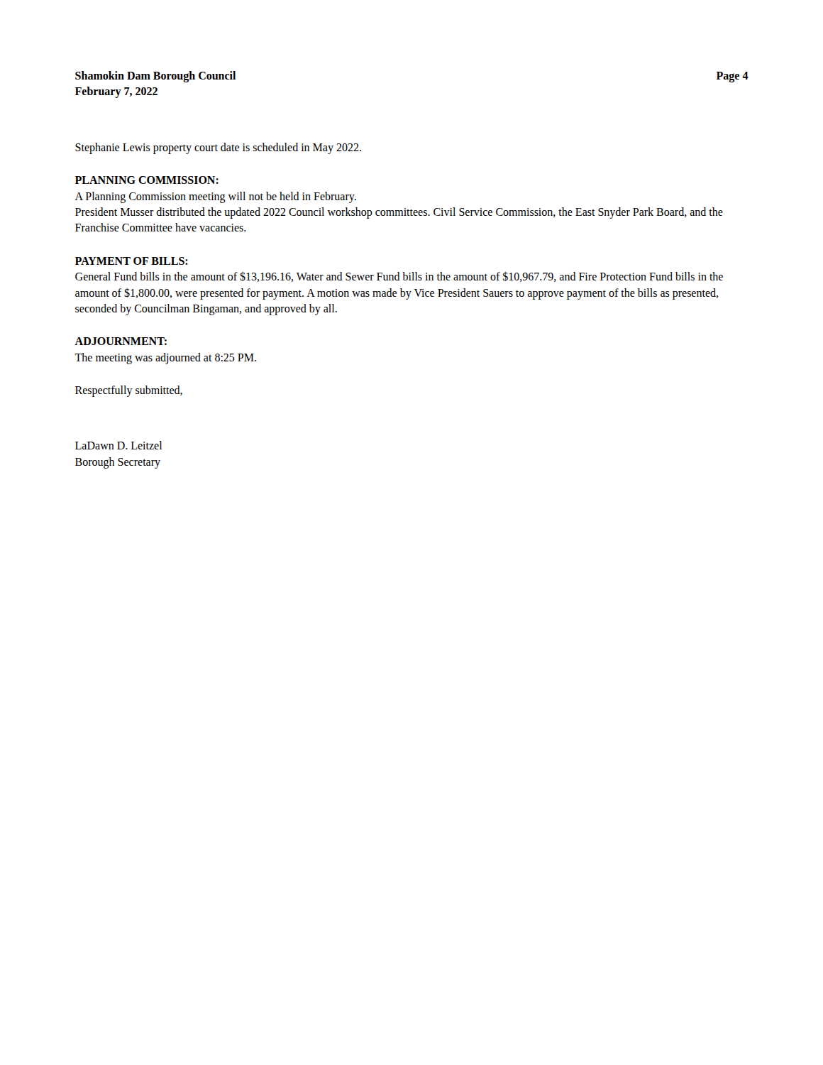Shamokin Dam Borough Council
February 7, 2022
Page 4
Stephanie Lewis property court date is scheduled in May 2022.
Planning Commission:
A Planning Commission meeting will not be held in February.
President Musser distributed the updated 2022 Council workshop committees. Civil Service Commission, the East Snyder Park Board, and the Franchise Committee have vacancies.
Payment of Bills:
General Fund bills in the amount of $13,196.16, Water and Sewer Fund bills in the amount of $10,967.79, and Fire Protection Fund bills in the amount of $1,800.00, were presented for payment. A motion was made by Vice President Sauers to approve payment of the bills as presented, seconded by Councilman Bingaman, and approved by all.
Adjournment:
The meeting was adjourned at 8:25 PM.
Respectfully submitted,
LaDawn D. Leitzel
Borough Secretary